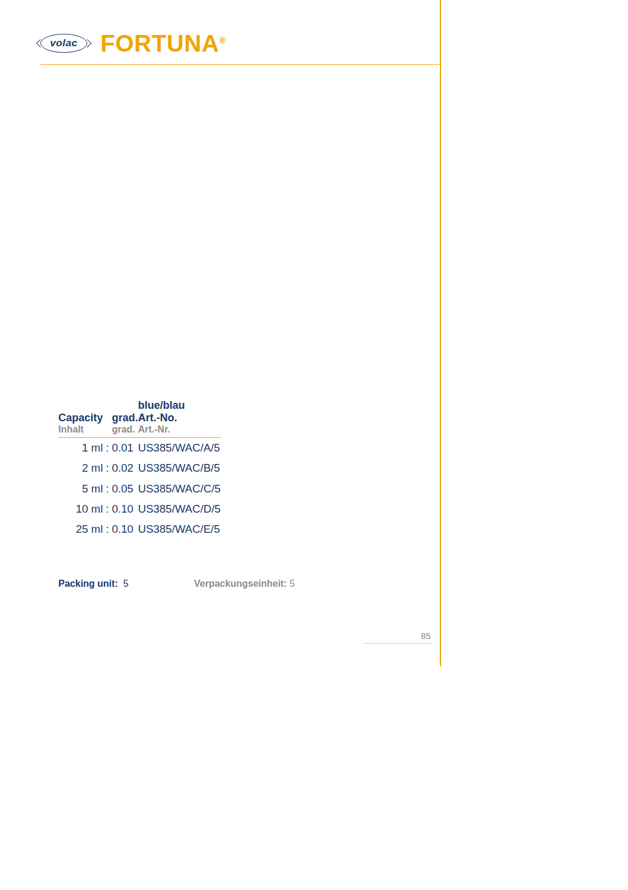volac
FORTUNA®
| | | | blue/blau |
| --- | --- | --- | --- |
| Capacity | | grad. | Art.-No. |
| Inhalt | | grad. | Art.-Nr. |
| 1 ml | : | 0.01 | US385/WAC/A/5 |
| 2 ml | : | 0.02 | US385/WAC/B/5 |
| 5 ml | : | 0.05 | US385/WAC/C/5 |
| 10 ml | : | 0.10 | US385/WAC/D/5 |
| 25 ml | : | 0.10 | US385/WAC/E/5 |
Packing unit: 5 Verpackungseinheit: 5
85